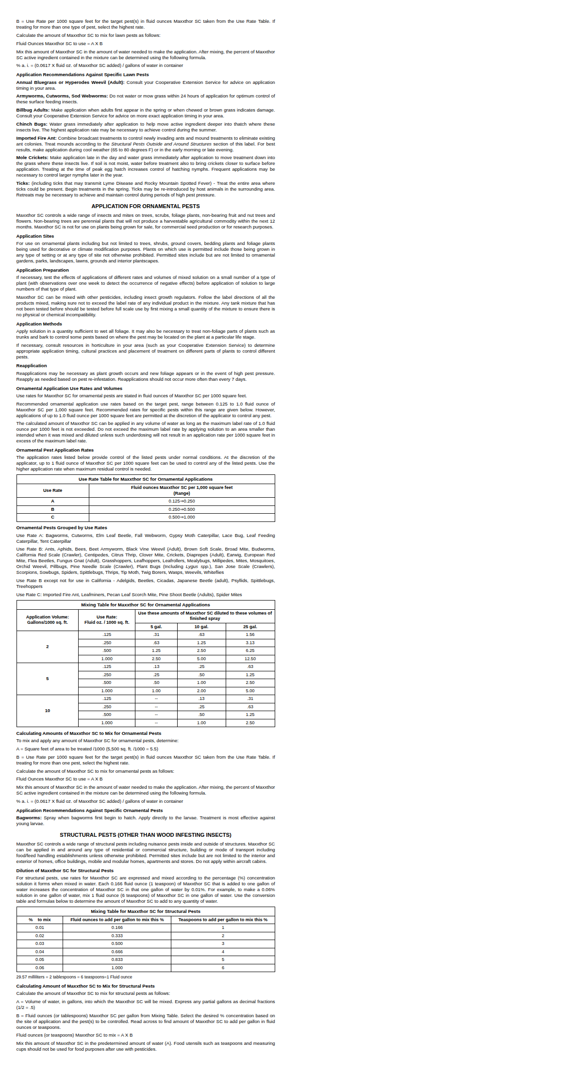B = Use Rate per 1000 square feet for the target pest(s) in fluid ounces Maxxthor SC taken from the Use Rate Table. If treating for more than one type of pest, select the highest rate.
Calculate the amount of Maxxthor SC to mix for lawn pests as follows:
Fluid Ounces Maxxthor SC to use = A X B
Mix this amount of Maxxthor SC in the amount of water needed to make the application. After mixing, the percent of Maxxthor SC active ingredient contained in the mixture can be determined using the following formula.
% a. i. = (0.0617 X fluid oz. of Maxxthor SC added) / gallons of water in container
Application Recommendations Against Specific Lawn Pests
Annual Bluegrass or Hyperodes Weevil (Adult): Consult your Cooperative Extension Service for advice on application timing in your area.
Armyworms, Cutworms, Sod Webworms: Do not water or mow grass within 24 hours of application for optimum control of these surface feeding insects.
Billbug Adults: Make application when adults first appear in the spring or when chewed or brown grass indicates damage. Consult your Cooperative Extension Service for advice on more exact application timing in your area.
Chinch Bugs: Water grass immediately after application to help move active ingredient deeper into thatch where these insects live. The highest application rate may be necessary to achieve control during the summer.
Imported Fire Ant: Combine broadcast treatments to control newly invading ants and mound treatments to eliminate existing ant colonies. Treat mounds according to the Structural Pests Outside and Around Structures section of this label. For best results, make application during cool weather (65 to 80 degrees F) or in the early morning or late evening.
Mole Crickets: Make application late in the day and water grass immediately after application to move treatment down into the grass where these insects live. If soil is not moist, water before treatment also to bring crickets closer to surface before application. Treating at the time of peak egg hatch increases control of hatching nymphs. Frequent applications may be necessary to control larger nymphs later in the year.
Ticks: (including ticks that may transmit Lyme Disease and Rocky Mountain Spotted Fever) - Treat the entire area where ticks could be present. Begin treatments in the spring. Ticks may be re-introduced by host animals in the surrounding area. Retreats may be necessary to achieve and maintain control during periods of high pest pressure.
Application for Ornamental Pests
Maxxthor SC controls a wide range of insects and mites on trees, scrubs, foliage plants, non-bearing fruit and nut trees and flowers. Non-bearing trees are perennial plants that will not produce a harvestable agricultural commodity within the next 12 months. Maxxthor SC is not for use on plants being grown for sale, for commercial seed production or for research purposes.
Application Sites
For use on ornamental plants including but not limited to trees, shrubs, ground covers, bedding plants and foliage plants being used for decorative or climate modification purposes. Plants on which use is permitted include those being grown in any type of setting or at any type of site not otherwise prohibited. Permitted sites include but are not limited to ornamental gardens, parks, landscapes, lawns, grounds and interior plantscapes.
Application Preparation
If necessary, test the effects of applications of different rates and volumes of mixed solution on a small number of a type of plant (with observations over one week to detect the occurrence of negative effects) before application of solution to large numbers of that type of plant.
Maxxthor SC can be mixed with other pesticides, including insect growth regulators. Follow the label directions of all the products mixed, making sure not to exceed the label rate of any individual product in the mixture. Any tank mixture that has not been tested before should be tested before full scale use by first mixing a small quantity of the mixture to ensure there is no physical or chemical incompatibility.
Application Methods
Apply solution in a quantity sufficient to wet all foliage. It may also be necessary to treat non-foliage parts of plants such as trunks and bark to control some pests based on where the pest may be located on the plant at a particular life stage.
If necessary, consult resources in horticulture in your area (such as your Cooperative Extension Service) to determine appropriate application timing, cultural practices and placement of treatment on different parts of plants to control different pests.
Reapplication
Reapplications may be necessary as plant growth occurs and new foliage appears or in the event of high pest pressure. Reapply as needed based on pest re-infestation. Reapplications should not occur more often than every 7 days.
Ornamental Application Use Rates and Volumes
Use rates for Maxxthor SC for ornamental pests are stated in fluid ounces of Maxxthor SC per 1000 square feet.
Recommended ornamental application use rates based on the target pest, range between 0.125 to 1.0 fluid ounce of Maxxthor SC per 1,000 square feet. Recommended rates for specific pests within this range are given below. However, applications of up to 1.0 fluid ounce per 1000 square feet are permitted at the discretion of the applicator to control any pest.
The calculated amount of Maxxthor SC can be applied in any volume of water as long as the maximum label rate of 1.0 fluid ounce per 1000 feet is not exceeded. Do not exceed the maximum label rate by applying solution to an area smaller than intended when it was mixed and diluted unless such underdosing will not result in an application rate per 1000 square feet in excess of the maximum label rate.
Ornamental Pest Application Rates
The application rates listed below provide control of the listed pests under normal conditions. At the discretion of the applicator, up to 1 fluid ounce of Maxxthor SC per 1000 square feet can be used to control any of the listed pests. Use the higher application rate when maximum residual control is needed.
Use Rate Table for Maxxthor SC for Ornamental Applications
| Use Rate | Fluid ounces Maxxthor SC per 1,000 square feet (Range) |
| --- | --- |
| A | 0.125 ⇒ 0.250 |
| B | 0.250 ⇒ 0.500 |
| C | 0.500 ⇒ 1.000 |
Ornamental Pests Grouped by Use Rates
Use Rate A: Bagworms, Cutworms, Elm Leaf Beetle, Fall Webworm, Gypsy Moth Caterpillar, Lace Bug, Leaf Feeding Caterpillar, Tent Caterpillar
Use Rate B: Ants, Aphids, Bees, Beet Armyworm, Black Vine Weevil (Adult), Brown Soft Scale, Broad Mite, Budworms, California Red Scale (Crawler), Centipedes, Citrus Thrip, Clover Mite, Crickets, Diaprepes (Adult), Earwig, European Red Mite, Flea Beetles, Fungus Gnat (Adult), Grasshoppers, Leafhoppers, Leafrollers, Mealybugs, Millipedes, Mites, Mosquitoes, Orchid Weevil, Pillbugs, Pine Needle Scale (Crawler), Plant Bugs (Including Lygus spp.), San Jose Scale (Crawlers), Scorpions, Sowbugs, Spiders, Spittlebugs, Thrips, Tip Moth, Twig Borers, Wasps, Weevils, Whiteflies
Use Rate B except not for use in California - Adelgids, Beetles, Cicadas, Japanese Beetle (adult), Psyllids, Spittlebugs, Treehoppers
Use Rate C: Imported Fire Ant, Leafminers, Pecan Leaf Scorch Mite, Pine Shoot Beetle (Adults), Spider Mites
Mixing Table for Maxxthor SC for Ornamental Applications
| Application Volume: Gallons/1000 sq. ft. | Use Rate: Fluid oz. / 1000 sq. ft. | Use these amounts of Maxxthor SC diluted to these volumes of finished spray |
| --- | --- | --- |
| 5 gal. | 10 gal. | 25 gal. |
| 2 | .125 | .31 | .63 | 1.56 |
| .250 | .63 | 1.25 | 3.13 |
| .500 | 1.25 | 2.50 | 6.25 |
| 1.000 | 2.50 | 5.00 | 12.50 |
| 5 | .125 | .13 | .25 | .63 |
| .250 | .25 | .50 | 1.25 |
| .500 | .50 | 1.00 | 2.50 |
| 1.000 | 1.00 | 2.00 | 5.00 |
| 10 | .125 | -- | .13 | .31 |
| .250 | -- | .25 | .63 |
| .500 | -- | .50 | 1.25 |
| 1.000 | -- | 1.00 | 2.50 |
Calculating Amounts of Maxxthor SC to Mix for Ornamental Pests
To mix and apply any amount of Maxxthor SC for ornamental pests, determine:
A = Square feet of area to be treated /1000 (5,500 sq. ft. /1000 = 5.5)
B = Use Rate per 1000 square feet for the target pest(s) in fluid ounces Maxxthor SC taken from the Use Rate Table. If treating for more than one pest, select the highest rate.
Calculate the amount of Maxxthor SC to mix for ornamental pests as follows:
Fluid Ounces Maxxthor SC to use = A X B
Mix this amount of Maxxthor SC in the amount of water needed to make the application. After mixing, the percent of Maxxthor SC active ingredient contained in the mixture can be determined using the following formula.
% a. i. = (0.0617 X fluid oz. of Maxxthor SC added) / gallons of water in container
Application Recommendations Against Specific Ornamental Pests
Bagworms: Spray when bagworms first begin to hatch. Apply directly to the larvae. Treatment is most effective against young larvae.
Structural Pests (Other Than Wood Infesting Insects)
Maxxthor SC controls a wide range of structural pests including nuisance pests inside and outside of structures. Maxxthor SC can be applied in and around any type of residential or commercial structure, building or mode of transport including food/feed handling establishments unless otherwise prohibited. Permitted sites include but are not limited to the interior and exterior of homes, office buildings, mobile and modular homes, apartments and stores. Do not apply within aircraft cabins.
Dilution of Maxxthor SC for Structural Pests
For structural pests, use rates for Maxxthor SC are expressed and mixed according to the percentage (%) concentration solution it forms when mixed in water. Each 0.166 fluid ounce (1 teaspoon) of Maxxthor SC that is added to one gallon of water increases the concentration of Maxxthor SC in that one gallon of water by 0.01%. For example, to make a 0.06% solution in one gallon of water, mix 1 fluid ounce (6 teaspoons) of Maxxthor SC in one gallon of water. Use the conversion table and formulas below to determine the amount of Maxxthor SC to add to any quantity of water.
Mixing Table for Maxxthor SC for Structural Pests
| % to mix | Fluid ounces to add per gallon to mix this % | Teaspoons to add per gallon to mix this % |
| --- | --- | --- |
| 0.01 | 0.166 | 1 |
| 0.02 | 0.333 | 2 |
| 0.03 | 0.500 | 3 |
| 0.04 | 0.666 | 4 |
| 0.05 | 0.833 | 5 |
| 0.06 | 1.000 | 6 |
29.57 milliliters = 2 tablespoons = 6 teaspoons=1 Fluid ounce
Calculating Amount of Maxxthor SC to Mix for Structural Pests
Calculate the amount of Maxxthor SC to mix for structural pests as follows:
A = Volume of water, in gallons, into which the Maxxthor SC will be mixed. Express any partial gallons as decimal fractions (1/2 = .5)
B = Fluid ounces (or tablespoons) Maxxthor SC per gallon from Mixing Table. Select the desired % concentration based on the site of application and the pest(s) to be controlled. Read across to find amount of Maxxthor SC to add per gallon in fluid ounces or teaspoons.
Fluid ounces (or teaspoons) Maxxthor SC to mix = A X B
Mix this amount of Maxxthor SC in the predetermined amount of water (A). Food utensils such as teaspoons and measuring cups should not be used for food purposes after use with pesticides.